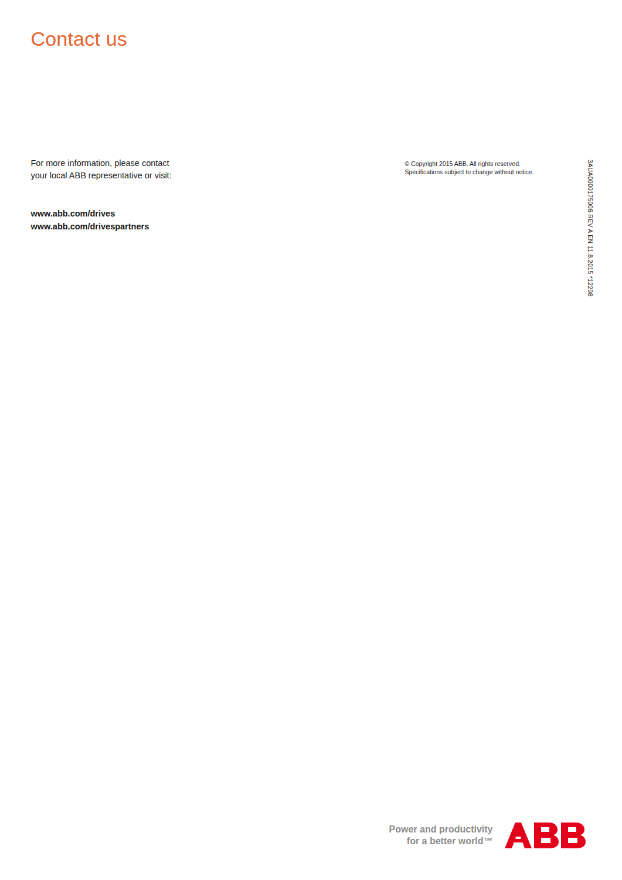Contact us
For more information, please contact
your local ABB representative or visit:
www.abb.com/drives
www.abb.com/drivespartners
© Copyright 2015 ABB. All rights reserved.
Specifications subject to change without notice.
3AUA0000175006 REV A EN 11.8.2015 *12208
Power and productivity
for a better world™